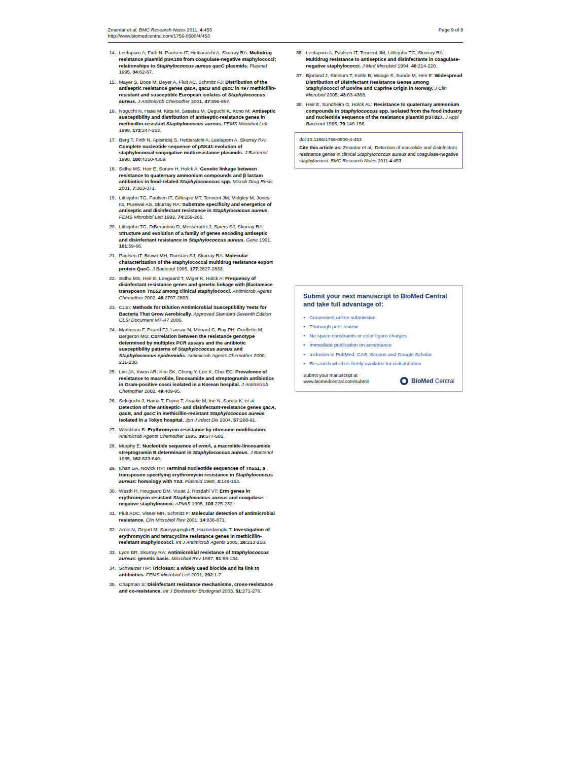Zmantar et al. BMC Research Notes 2011, 4:453
http://www.biomedcentral.com/1756-0500/4/453
Page 9 of 9
14. Leelaporn A, Firth N, Paulsen IT, Hettiaratchi A, Skurray RA: Multidrug resistance plasmid pSK108 from coagulase-negative staphylococci; relationships to Staphylococcus aureus qacC plasmids. Plasmid 1995, 34:62-67.
15. Mayer S, Boos M, Beyer A, Fluit AC, Schmitz FJ: Distribution of the antiseptic resistance genes qacA, qacB and qacC in 497 methicillin-resistant and susceptible European isolates of Staphylococcus aureus. J Antimicrob Chemother 2001, 47:896-897.
16. Noguchi N, Hase M, Kitta M, Sasatsu M, Deguchi K, Kono M: Antiseptic susceptibility and distribution of antiseptic-resistance genes in methicillin-resistant Staphylococcus aureus. FEMS Microbiol Lett 1999, 172:247-253.
17. Berg T, Firth N, Apisiridej S, Hettiaratchi A, Leelaporn A, Skurray RA: Complete nucleotide sequence of pSK41:evolution of staphylococcal conjugative multiresistance plasmids. J Bacteriol 1998, 180:4350-4359.
18. Sidhu MS, Heir E, Sorum H, Holck A: Genetic linkage between resistance to quaternary ammonium compounds and β lactam antibiotics in food-related Staphylococccus spp. Microb Drug Resis 2001, 7:363-371.
19. Littlejohn TG, Paulsen IT, Gillespie MT, Tennent JM, Midgley M, Jones IG, Purewal AS, Skurray RA: Substrate specificity and energetics of antiseptic and disinfectant resistance in Staphylococcus aureus. FEMS Microbiol Lett 1992, 74:259-265.
20. Littlejohn TG, DiBerardino D, Messerotti LJ, Spiers SJ, Skurray RA: Structure and evolution of a family of genes encoding antiseptic and disinfectant resistance in Staphylococcus aureus. Gene 1991, 101:59-66.
21. Paulsen IT, Brown MH, Dunstan SJ, Skurray RA: Molecular characterization of the staphylococcal multidrug resistance export protein QacC. J Bacteriol 1995, 177:2827-2833.
22. Sidhu MS, Heir E, Leegaard T, Wiger K, Holck A: Frequency of disinfectant resistance genes and genetic linkage with βlactamase transposon Tn552 among clinical staphylococci. Antimicrob Agents Chemother 2002, 46:2797-2803.
23. CLSI: Methods for Dilution Antimicrobial Susceptibility Tests for Bacteria That Grow Aerobically. Approved Standard-Seventh Edition CLSI Document M7-A7 2006.
24. Martineau F, Picard FJ, Lansac N, Ménard C, Roy PH, Ouellette M, Bergeron MG: Correlation between the resistance genotype determined by multiplex PCR assays and the antibiotic susceptibility patterns of Staphylococcus aureus and Staphylococcus epidermidis. Antimicrob Agents Chemother 2000, 231-238.
25. Lim JA, Kwon AR, Kim SK, Chong Y, Lee K, Choi EC: Prevalence of resistance to macrolide, lincosamide and streptogramin antibiotics in Gram-positive cocci isolated in a Korean hospital. J Antimicrob Chemother 2002, 49:489-95.
26. Sekiguchi J, Hama T, Fujino T, Araake M, Irie N, Saruta K, et al: Detection of the antiseptic- and disinfectant-resistance genes qacA, qacB, and qacC in methicillin-resistant Staphylococcus aureus isolated in a Tokyo hospital. Jpn J Infect Dis 2004, 57:288-91.
27. Weisblum B: Erythromycin resistance by ribosome modification. Antimicrob Agents Chemother 1995, 39:577-585.
28. Murphy E: Nucleotide sequence of ermA, a macrolide-lincosamide streptogramin B determinant in Staphylococcus aureus. J Bacteriol 1985, 162:633-640.
29. Khan SA, Novick RP: Terminal nucleotide sequences of Tn551, a transposon specifying erythromycin resistance in Staphylococcus aureus: homology with Tn3. Plasmid 1980, 4:148-154.
30. Westh H, Hougaard DM, Vuust J, Rosdahl VT: Erm genes in erythromycin-resistant Staphylococcus aureus and coagulase-negative staphylococci. APMIS 1995, 103:225-232.
31. Fluit ADC, Visser MR, Schmitz F: Molecular detection of antimicrobial resistance. Clin Microbiol Rev 2001, 14:836-871.
32. Ardic N, Ozyurt M, Sareyyupoglu B, Haznedaroglu T: Investigation of erythromycin and tetracycline resistance genes in methicillin-resistant staphylococci. Int J Antimicrob Agents 2005, 26:213-218.
33. Lyon BR, Skurray RA: Antimicrobial resistance of Staphylococcus aureus: genetic basis. Microbiol Rev 1987, 51:88-134.
34. Schweizer HP: Triclosan: a widely used biocide and its link to antibiotics. FEMS Microbiol Lett 2001, 202:1-7.
35. Chapman S: Disinfectant resistance mechanisms, cross-resistance and co-resistance. Int J Biodeterior Biodegrad 2003, 51:271-276.
36. Leelaporn A, Paulsen IT, Tennent JM, Littlejohn TG, Skurray RA: Multidrug resistance to antiseptics and disinfectants in coagulase-negative staphylococci. J Med Microbiol 1994, 40:214-220.
37. Bjorland J, Steinum T, Kvitle B, Waage S, Sunde M, Heir E: Widespread Distribution of Disinfectant Resistance Genes among Staphylococci of Bovine and Caprine Origin in Norway. J Clin Microbiol 2005, 43:63-4368.
38. Heir E, Sundheim G, Holck AL: Resistance to quaternary ammonium compounds in Staphylococcus spp. Isolated from the food industry and nucleotide sequence of the resistance plasmid pST827. J Appl Bacteriol 1995, 79:149-156.
doi:10.1186/1756-0500-4-453
Cite this article as: Zmantar et al.: Detection of macrolide and disinfectant resistance genes in clinical Staphylococcus aureus and coagulase-negative staphylococci. BMC Research Notes 2011 4:453.
Submit your next manuscript to BioMed Central
and take full advantage of:
Convenient online submission
Thorough peer review
No space constraints or color figure charges
Immediate publication on acceptance
Inclusion in PubMed, CAS, Scopus and Google Scholar
Research which is freely available for redistribution
Submit your manuscript at
www.biomedcentral.com/submit
BioMed Central